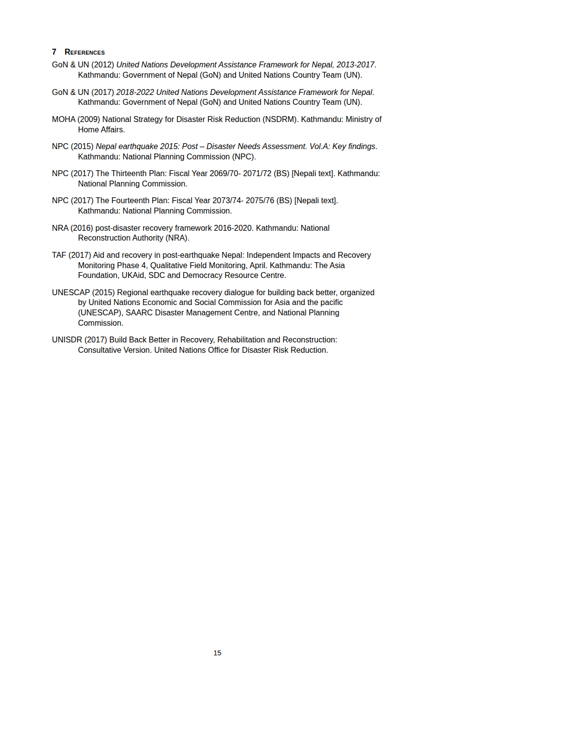7 References
GoN & UN (2012) United Nations Development Assistance Framework for Nepal, 2013-2017. Kathmandu: Government of Nepal (GoN) and United Nations Country Team (UN).
GoN & UN (2017) 2018-2022 United Nations Development Assistance Framework for Nepal. Kathmandu: Government of Nepal (GoN) and United Nations Country Team (UN).
MOHA (2009) National Strategy for Disaster Risk Reduction (NSDRM). Kathmandu: Ministry of Home Affairs.
NPC (2015) Nepal earthquake 2015: Post – Disaster Needs Assessment. Vol.A: Key findings. Kathmandu: National Planning Commission (NPC).
NPC (2017) The Thirteenth Plan: Fiscal Year 2069/70- 2071/72 (BS) [Nepali text]. Kathmandu: National Planning Commission.
NPC (2017) The Fourteenth Plan: Fiscal Year 2073/74- 2075/76 (BS) [Nepali text]. Kathmandu: National Planning Commission.
NRA (2016) post-disaster recovery framework 2016-2020. Kathmandu: National Reconstruction Authority (NRA).
TAF (2017) Aid and recovery in post-earthquake Nepal: Independent Impacts and Recovery Monitoring Phase 4, Qualitative Field Monitoring, April. Kathmandu: The Asia Foundation, UKAid, SDC and Democracy Resource Centre.
UNESCAP (2015) Regional earthquake recovery dialogue for building back better, organized by United Nations Economic and Social Commission for Asia and the pacific (UNESCAP), SAARC Disaster Management Centre, and National Planning Commission.
UNISDR (2017) Build Back Better in Recovery, Rehabilitation and Reconstruction: Consultative Version. United Nations Office for Disaster Risk Reduction.
15